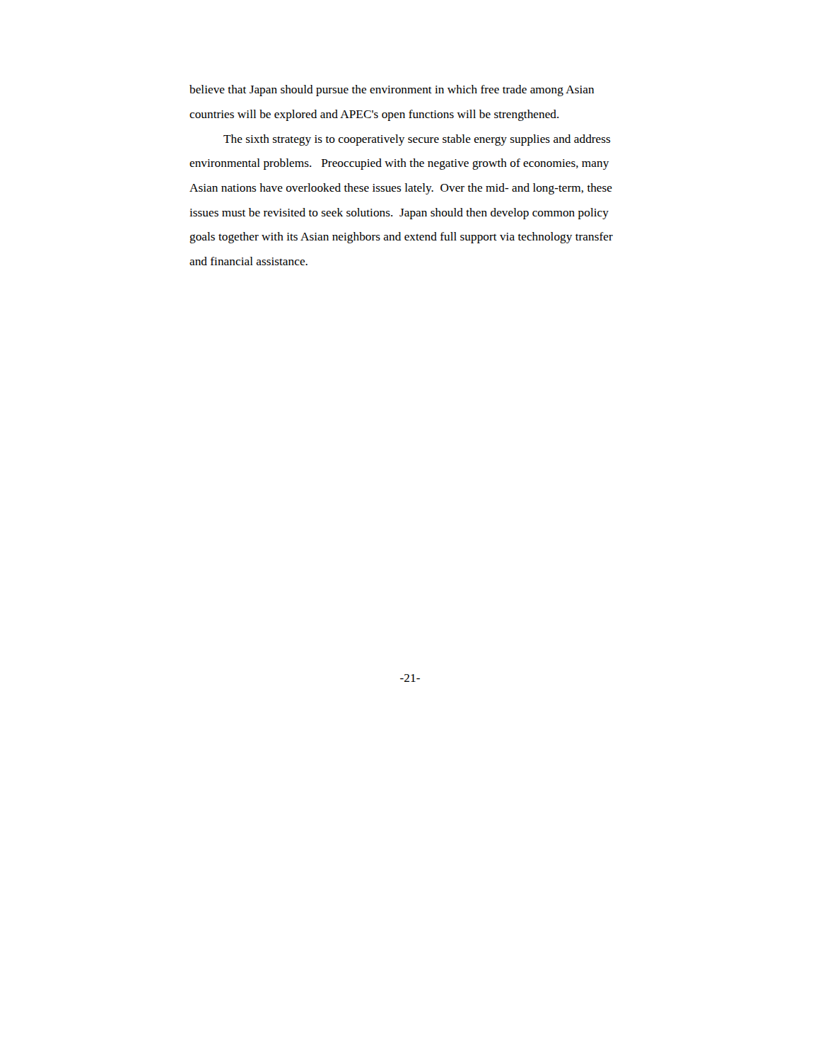believe that Japan should pursue the environment in which free trade among Asian countries will be explored and APEC's open functions will be strengthened.
The sixth strategy is to cooperatively secure stable energy supplies and address environmental problems. Preoccupied with the negative growth of economies, many Asian nations have overlooked these issues lately. Over the mid- and long-term, these issues must be revisited to seek solutions. Japan should then develop common policy goals together with its Asian neighbors and extend full support via technology transfer and financial assistance.
-21-